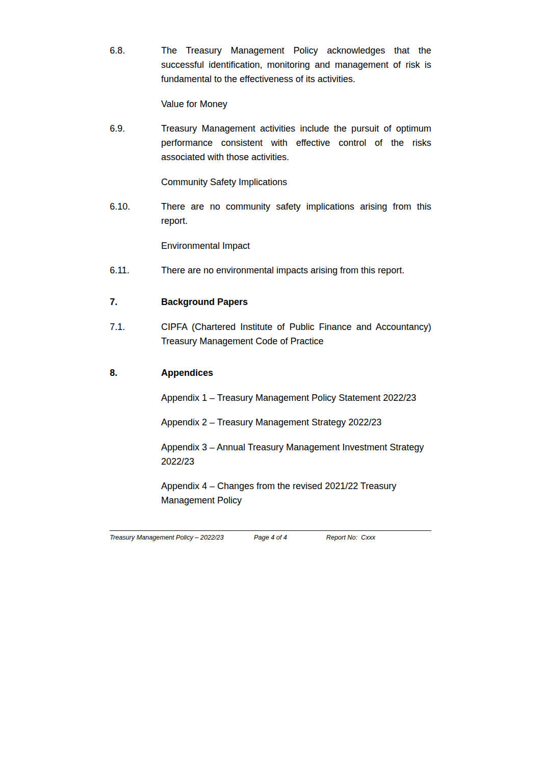6.8.
The Treasury Management Policy acknowledges that the successful identification, monitoring and management of risk is fundamental to the effectiveness of its activities.
Value for Money
6.9.
Treasury Management activities include the pursuit of optimum performance consistent with effective control of the risks associated with those activities.
Community Safety Implications
6.10.
There are no community safety implications arising from this report.
Environmental Impact
6.11.
There are no environmental impacts arising from this report.
7.
Background Papers
7.1.
CIPFA (Chartered Institute of Public Finance and Accountancy) Treasury Management Code of Practice
8.
Appendices
Appendix 1 – Treasury Management Policy Statement 2022/23
Appendix 2 – Treasury Management Strategy 2022/23
Appendix 3 – Annual Treasury Management Investment Strategy 2022/23
Appendix 4 – Changes from the revised 2021/22 Treasury Management Policy
Treasury Management Policy – 2022/23
Page 4 of 4
Report No: Cxxx